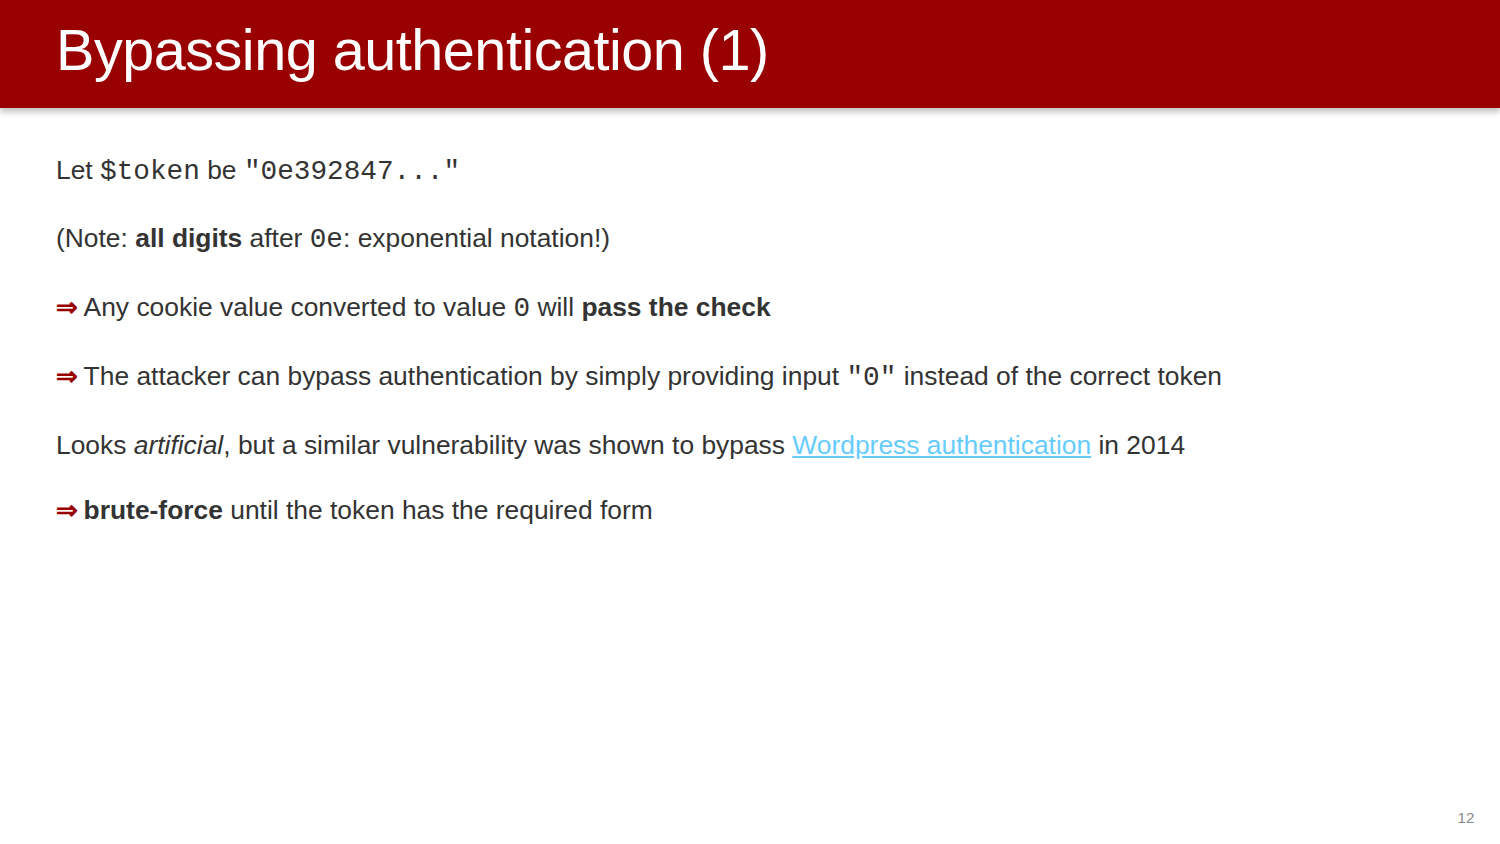Bypassing authentication (1)
Let $token be "0e392847..."
(Note: all digits after 0e: exponential notation!)
⇒ Any cookie value converted to value 0 will pass the check
⇒ The attacker can bypass authentication by simply providing input "0" instead of the correct token
Looks artificial, but a similar vulnerability was shown to bypass Wordpress authentication in 2014
⇒ brute-force until the token has the required form
12